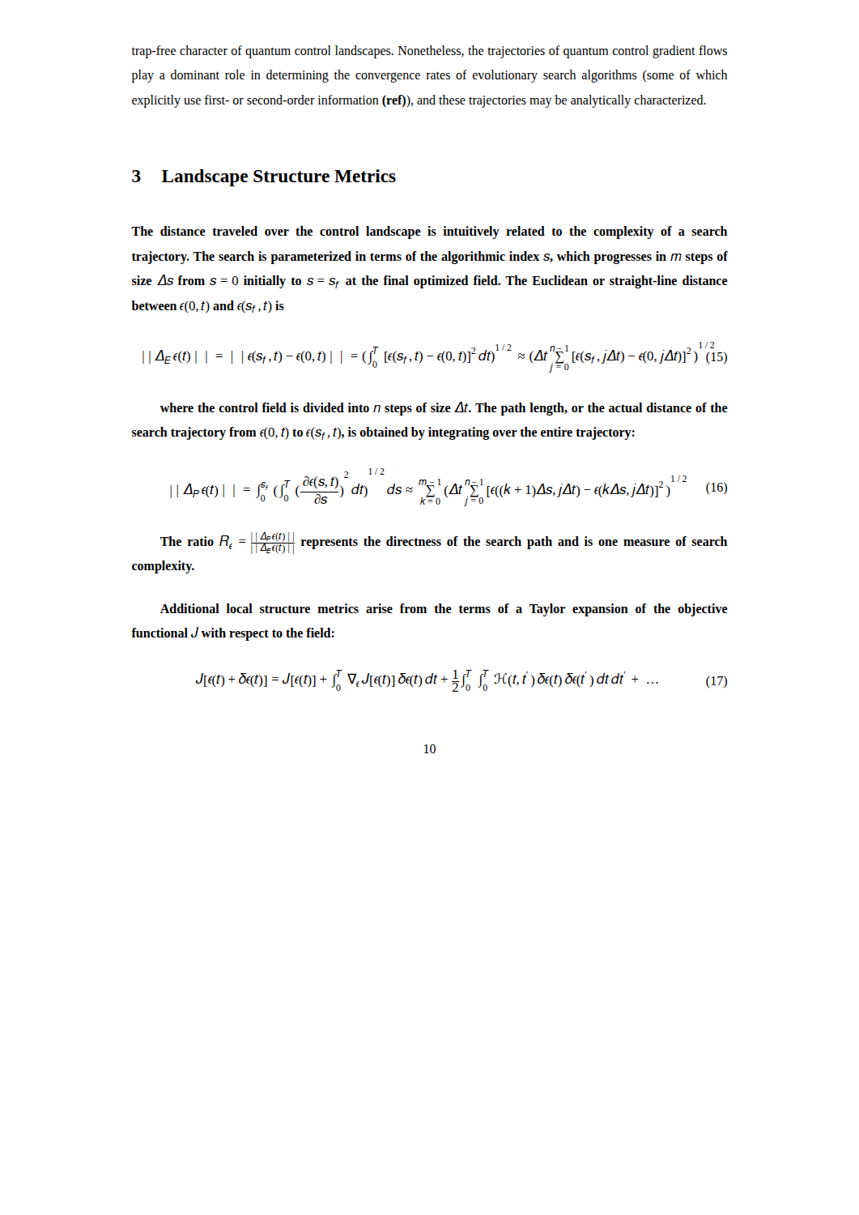trap-free character of quantum control landscapes. Nonetheless, the trajectories of quantum control gradient flows play a dominant role in determining the convergence rates of evolutionary search algorithms (some of which explicitly use first- or second-order information (ref)), and these trajectories may be analytically characterized.
3 Landscape Structure Metrics
The distance traveled over the control landscape is intuitively related to the complexity of a search trajectory. The search is parameterized in terms of the algorithmic index s, which progresses in m steps of size Δs from s=0 initially to s=sf at the final optimized field. The Euclidean or straight-line distance between ϵ(0,t) and ϵ(sf,t) is
||ΔEϵ(t)|| = ||ϵ(sf,t)−ϵ(0,t)|| = ( ∫0T [ϵ(sf,t)−ϵ(0,t)]2 dt ) 1/2 ≈ ( Δt ∑j=0n−1 [ϵ(sf,jΔt)−ϵ(0,jΔt)]2 ) 1/2 (15)
where the control field is divided into n steps of size Δt. The path length, or the actual distance of the search trajectory from ϵ(0,t) to ϵ(sf,t), is obtained by integrating over the entire trajectory:
||ΔPϵ(t)|| = ∫0sf ( ∫0T (∂ϵ(s,t)∂s)2 dt ) 1/2 ds ≈ ∑k=0m−1 ( Δt ∑j=0n−1 [ϵ((k+1)Δs,jΔt)−ϵ(kΔs,jΔt)]2 ) 1/2 (16)
The ratio Rϵ=||ΔPϵ(t)||||ΔEϵ(t)|| represents the directness of the search path and is one measure of search complexity.
Additional local structure metrics arise from the terms of a Taylor expansion of the objective functional J with respect to the field:
J[ϵ(t)+δϵ(t)] = J[ϵ(t)] + ∫0T ∇ϵJ[ϵ(t)] δϵ(t) dt + 12 ∫0T ∫0T ℋ(t,t′) δϵ(t) δϵ(t′) dt dt′ +… (17)
10